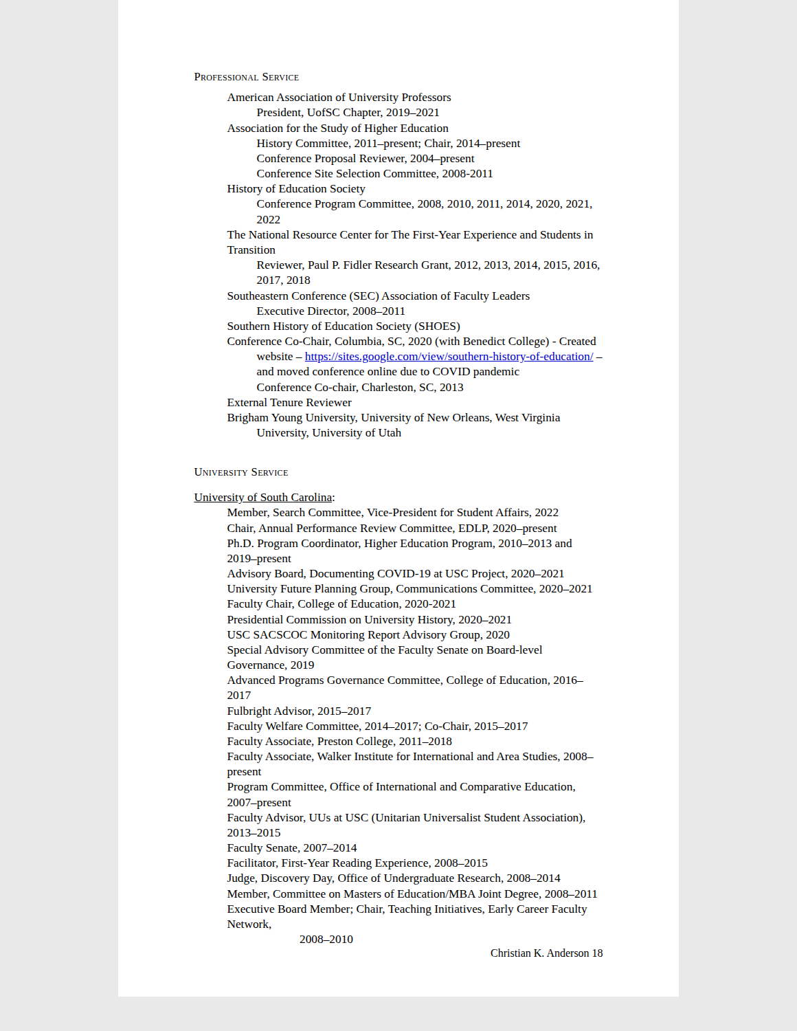Professional Service
American Association of University Professors
President, UofSC Chapter, 2019–2021
Association for the Study of Higher Education
History Committee, 2011–present; Chair, 2014–present
Conference Proposal Reviewer, 2004–present
Conference Site Selection Committee, 2008-2011
History of Education Society
Conference Program Committee, 2008, 2010, 2011, 2014, 2020, 2021, 2022
The National Resource Center for The First-Year Experience and Students in Transition
Reviewer, Paul P. Fidler Research Grant, 2012, 2013, 2014, 2015, 2016, 2017, 2018
Southeastern Conference (SEC) Association of Faculty Leaders
Executive Director, 2008–2011
Southern History of Education Society (SHOES)
Conference Co-Chair, Columbia, SC, 2020 (with Benedict College) - Created website – https://sites.google.com/view/southern-history-of-education/ – and moved conference online due to COVID pandemic
Conference Co-chair, Charleston, SC, 2013
External Tenure Reviewer
Brigham Young University, University of New Orleans, West Virginia University, University of Utah
University Service
University of South Carolina:
Member, Search Committee, Vice-President for Student Affairs, 2022
Chair, Annual Performance Review Committee, EDLP, 2020–present
Ph.D. Program Coordinator, Higher Education Program, 2010–2013 and 2019–present
Advisory Board, Documenting COVID-19 at USC Project, 2020–2021
University Future Planning Group, Communications Committee, 2020–2021
Faculty Chair, College of Education, 2020-2021
Presidential Commission on University History, 2020–2021
USC SACSCOC Monitoring Report Advisory Group, 2020
Special Advisory Committee of the Faculty Senate on Board-level Governance, 2019
Advanced Programs Governance Committee, College of Education, 2016–2017
Fulbright Advisor, 2015–2017
Faculty Welfare Committee, 2014–2017; Co-Chair, 2015–2017
Faculty Associate, Preston College, 2011–2018
Faculty Associate, Walker Institute for International and Area Studies, 2008–present
Program Committee, Office of International and Comparative Education, 2007–present
Faculty Advisor, UUs at USC (Unitarian Universalist Student Association), 2013–2015
Faculty Senate, 2007–2014
Facilitator, First-Year Reading Experience, 2008–2015
Judge, Discovery Day, Office of Undergraduate Research, 2008–2014
Member, Committee on Masters of Education/MBA Joint Degree, 2008–2011
Executive Board Member; Chair, Teaching Initiatives, Early Career Faculty Network,2008–2010
Christian K. Anderson 18